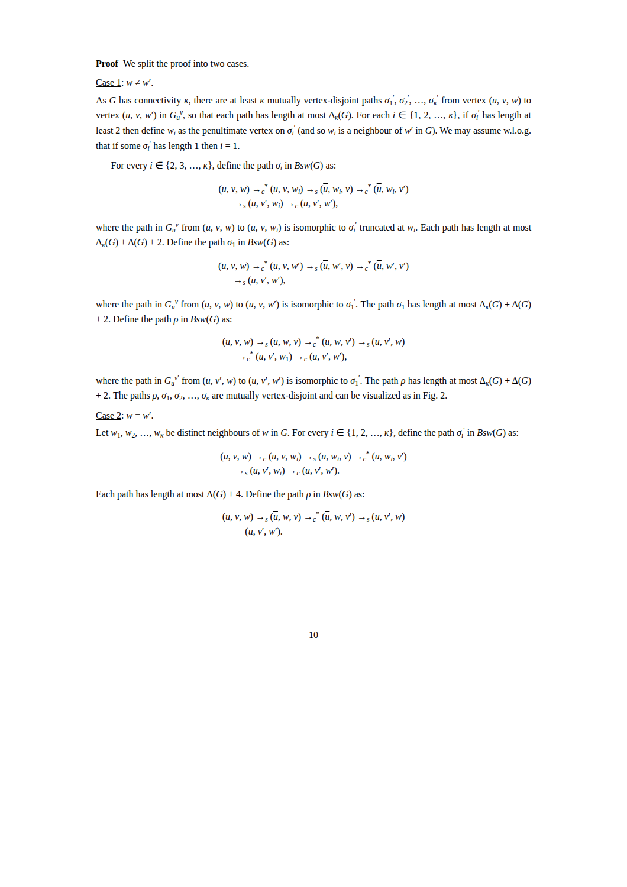Proof We split the proof into two cases.
Case 1: w ≠ w′.
As G has connectivity κ, there are at least κ mutually vertex-disjoint paths σ1′, σ2′, …, σκ′ from vertex (u, v, w) to vertex (u, v, w′) in Guv, so that each path has length at most Δκ(G). For each i ∈ {1, 2, …, κ}, if σi′ has length at least 2 then define wi as the penultimate vertex on σi′ (and so wi is a neighbour of w′ in G). We may assume w.l.o.g. that if some σi′ has length 1 then i = 1.
For every i ∈ {2, 3, …, κ}, define the path σi in Bsw(G) as:
(u, v, w) →c* (u, v, wi) →s (u, wi, v) →c* (u, wi, v′)
→s (u, v′, wi) →c (u, v′, w′),
where the path in Guv from (u, v, w) to (u, v, wi) is isomorphic to σi′ truncated at wi. Each path has length at most Δκ(G) + Δ(G) + 2. Define the path σ1 in Bsw(G) as:
(u, v, w) →c* (u, v, w′) →s (u, w′, v) →c* (u, w′, v′)
→s (u, v′, w′),
where the path in Guv from (u, v, w) to (u, v, w′) is isomorphic to σ1′. The path σ1 has length at most Δκ(G) + Δ(G) + 2. Define the path ρ in Bsw(G) as:
(u, v, w) →s (u, w, v) →c* (u, w, v′) →s (u, v′, w)
→c* (u, v′, w1) →c (u, v′, w′),
where the path in Guv′ from (u, v′, w) to (u, v′, w′) is isomorphic to σ1′. The path ρ has length at most Δκ(G) + Δ(G) + 2. The paths ρ, σ1, σ2, …, σκ are mutually vertex-disjoint and can be visualized as in Fig. 2.
Case 2: w = w′.
Let w1, w2, …, wκ be distinct neighbours of w in G. For every i ∈ {1, 2, …, κ}, define the path σi′ in Bsw(G) as:
(u, v, w) →c (u, v, wi) →s (u, wi, v) →c* (u, wi, v′)
→s (u, v′, wi) →c (u, v′, w′).
Each path has length at most Δ(G) + 4. Define the path ρ in Bsw(G) as:
(u, v, w) →s (u, w, v) →c* (u, w, v′) →s (u, v′, w)
= (u, v′, w′).
10